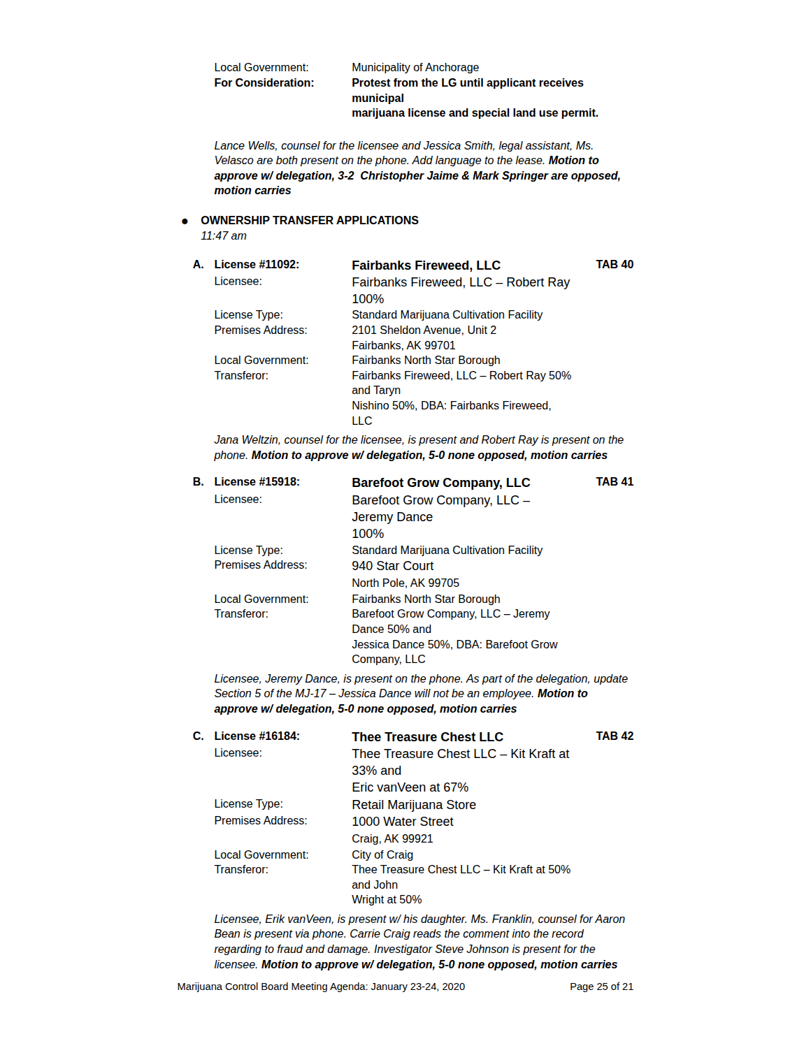| Local Government: | Municipality of Anchorage |
| For Consideration: | Protest from the LG until applicant receives municipal marijuana license and special land use permit. |
Lance Wells, counsel for the licensee and Jessica Smith, legal assistant, Ms. Velasco are both present on the phone. Add language to the lease. Motion to approve w/ delegation, 3-2 Christopher Jaime & Mark Springer are opposed, motion carries
●OWNERSHIP TRANSFER APPLICATIONS
11:47 am
A.
| License #11092: | Fairbanks Fireweed, LLC | TAB 40 |
| Licensee: | Fairbanks Fireweed, LLC – Robert Ray 100% | |
| License Type: | Standard Marijuana Cultivation Facility | |
| Premises Address: | 2101 Sheldon Avenue, Unit 2 Fairbanks, AK 99701 | |
| Local Government: | Fairbanks North Star Borough | |
| Transferor: | Fairbanks Fireweed, LLC – Robert Ray 50% and Taryn Nishino 50%, DBA: Fairbanks Fireweed, LLC | |
Jana Weltzin, counsel for the licensee, is present and Robert Ray is present on the phone. Motion to approve w/ delegation, 5-0 none opposed, motion carries
B.
| License #15918: | Barefoot Grow Company, LLC | TAB 41 |
| Licensee: | Barefoot Grow Company, LLC – Jeremy Dance 100% | |
| License Type: | Standard Marijuana Cultivation Facility | |
| Premises Address: | 940 Star Court North Pole, AK 99705 | |
| Local Government: | Fairbanks North Star Borough | |
| Transferor: | Barefoot Grow Company, LLC – Jeremy Dance 50% and Jessica Dance 50%, DBA: Barefoot Grow Company, LLC | |
Licensee, Jeremy Dance, is present on the phone. As part of the delegation, update Section 5 of the MJ-17 – Jessica Dance will not be an employee. Motion to approve w/ delegation, 5-0 none opposed, motion carries
C.
| License #16184: | Thee Treasure Chest LLC | TAB 42 |
| Licensee: | Thee Treasure Chest LLC – Kit Kraft at 33% and Eric vanVeen at 67% | |
| License Type: | Retail Marijuana Store | |
| Premises Address: | 1000 Water Street Craig, AK 99921 | |
| Local Government: | City of Craig | |
| Transferor: | Thee Treasure Chest LLC – Kit Kraft at 50% and John Wright at 50% | |
Licensee, Erik vanVeen, is present w/ his daughter. Ms. Franklin, counsel for Aaron Bean is present via phone. Carrie Craig reads the comment into the record regarding to fraud and damage. Investigator Steve Johnson is present for the licensee. Motion to approve w/ delegation, 5-0 none opposed, motion carries
Marijuana Control Board Meeting Agenda: January 23-24, 2020 Page 25 of 21